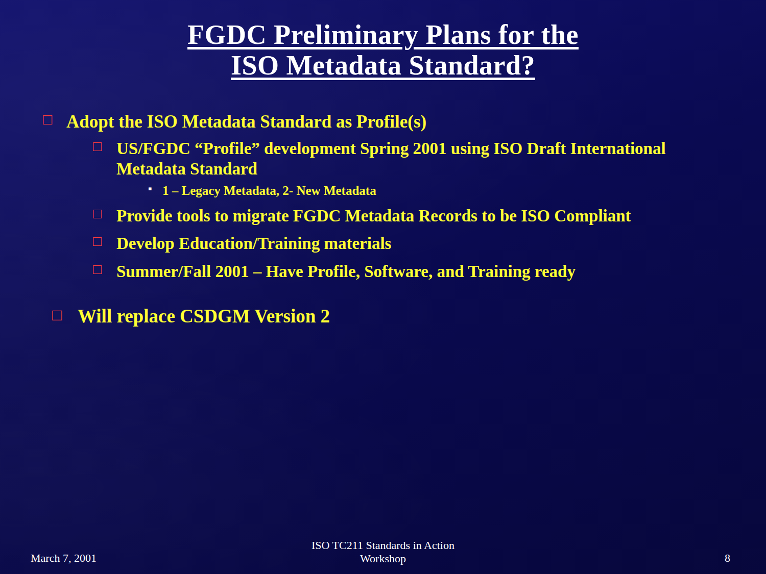FGDC Preliminary Plans for the
ISO Metadata Standard?
Adopt the ISO Metadata Standard as Profile(s)
US/FGDC “Profile” development Spring 2001 using ISO Draft International Metadata Standard
1 – Legacy Metadata, 2- New Metadata
Provide tools to migrate FGDC Metadata Records to be ISO Compliant
Develop Education/Training materials
Summer/Fall 2001 – Have Profile, Software, and Training ready
Will replace CSDGM Version 2
March 7, 2001
ISO TC211 Standards in Action
Workshop
8